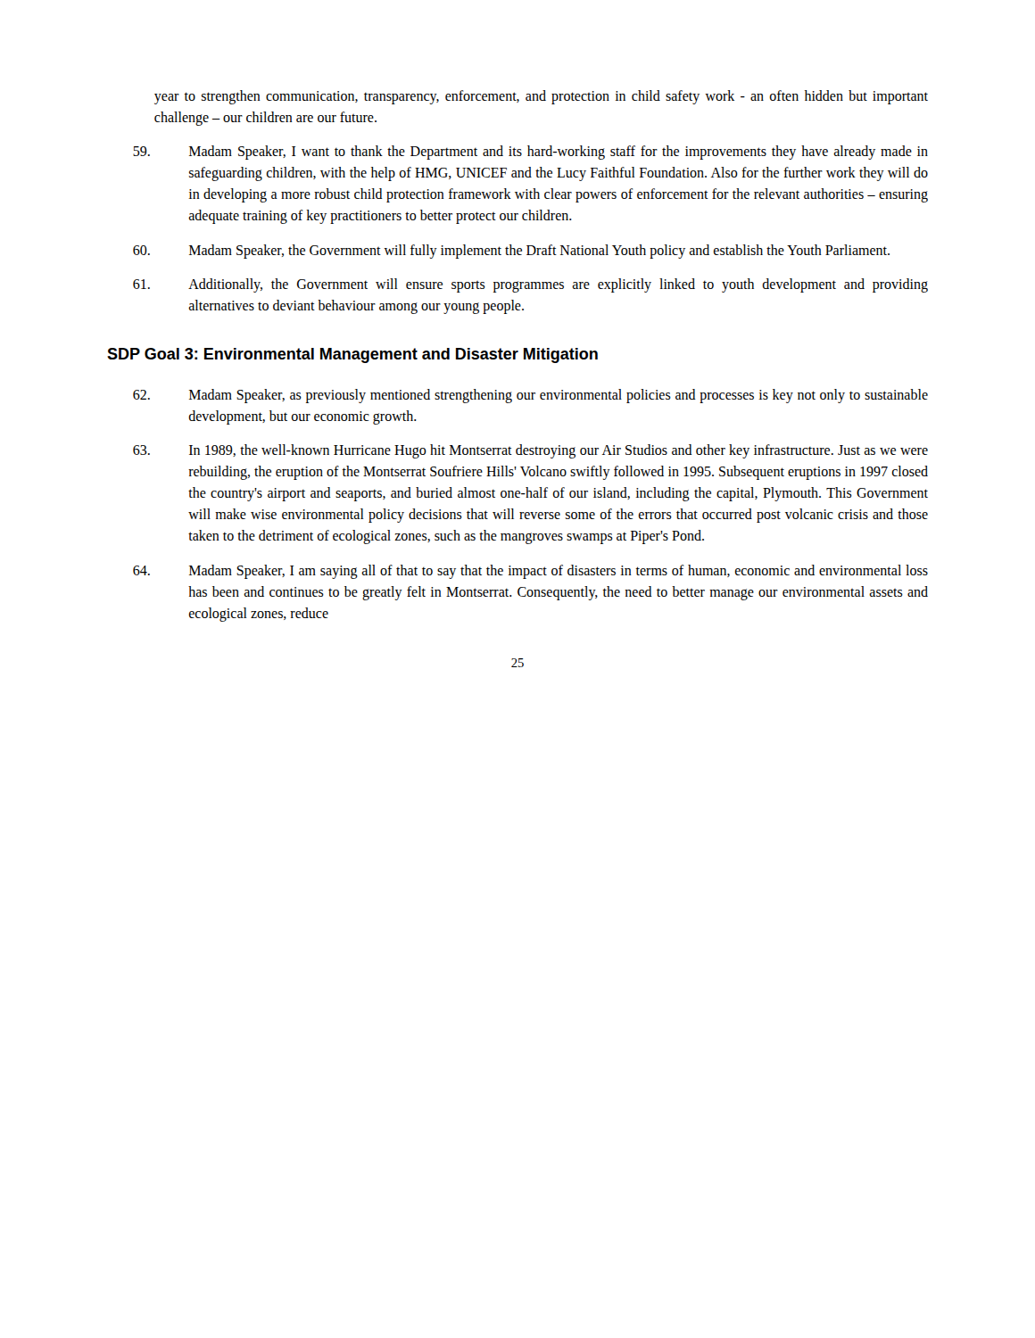year to strengthen communication, transparency, enforcement, and protection in child safety work - an often hidden but important challenge – our children are our future.
59. Madam Speaker, I want to thank the Department and its hard-working staff for the improvements they have already made in safeguarding children, with the help of HMG, UNICEF and the Lucy Faithful Foundation. Also for the further work they will do in developing a more robust child protection framework with clear powers of enforcement for the relevant authorities – ensuring adequate training of key practitioners to better protect our children.
60. Madam Speaker, the Government will fully implement the Draft National Youth policy and establish the Youth Parliament.
61. Additionally, the Government will ensure sports programmes are explicitly linked to youth development and providing alternatives to deviant behaviour among our young people.
SDP Goal 3: Environmental Management and Disaster Mitigation
62. Madam Speaker, as previously mentioned strengthening our environmental policies and processes is key not only to sustainable development, but our economic growth.
63. In 1989, the well-known Hurricane Hugo hit Montserrat destroying our Air Studios and other key infrastructure. Just as we were rebuilding, the eruption of the Montserrat Soufriere Hills' Volcano swiftly followed in 1995. Subsequent eruptions in 1997 closed the country's airport and seaports, and buried almost one-half of our island, including the capital, Plymouth. This Government will make wise environmental policy decisions that will reverse some of the errors that occurred post volcanic crisis and those taken to the detriment of ecological zones, such as the mangroves swamps at Piper's Pond.
64. Madam Speaker, I am saying all of that to say that the impact of disasters in terms of human, economic and environmental loss has been and continues to be greatly felt in Montserrat. Consequently, the need to better manage our environmental assets and ecological zones, reduce
25